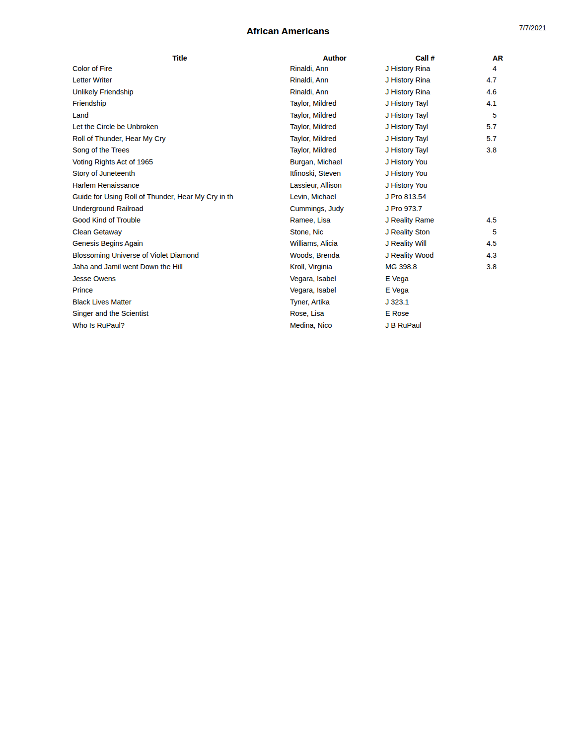7/7/2021
African Americans
| Title | Author | Call # | AR |
| --- | --- | --- | --- |
| Color of Fire | Rinaldi, Ann | J History Rina | 4 |
| Letter Writer | Rinaldi, Ann | J History Rina | 4.7 |
| Unlikely Friendship | Rinaldi, Ann | J History Rina | 4.6 |
| Friendship | Taylor, Mildred | J History Tayl | 4.1 |
| Land | Taylor, Mildred | J History Tayl | 5 |
| Let the Circle be Unbroken | Taylor, Mildred | J History Tayl | 5.7 |
| Roll of Thunder, Hear My Cry | Taylor, Mildred | J History Tayl | 5.7 |
| Song of the Trees | Taylor, Mildred | J History Tayl | 3.8 |
| Voting Rights Act of 1965 | Burgan, Michael | J History You | |
| Story of Juneteenth | Itfinoski, Steven | J History You | |
| Harlem Renaissance | Lassieur, Allison | J History You | |
| Guide for Using Roll of Thunder, Hear My Cry in th | Levin, Michael | J Pro 813.54 | |
| Underground Railroad | Cummings, Judy | J Pro 973.7 | |
| Good Kind of Trouble | Ramee, Lisa | J Reality Rame | 4.5 |
| Clean Getaway | Stone, Nic | J Reality Ston | 5 |
| Genesis Begins Again | Williams, Alicia | J Reality Will | 4.5 |
| Blossoming Universe of Violet Diamond | Woods, Brenda | J Reality Wood | 4.3 |
| Jaha and Jamil went Down the Hill | Kroll, Virginia | MG 398.8 | 3.8 |
| Jesse Owens | Vegara, Isabel | E Vega | |
| Prince | Vegara, Isabel | E Vega | |
| Black Lives Matter | Tyner, Artika | J 323.1 | |
| Singer and the Scientist | Rose, Lisa | E Rose | |
| Who Is RuPaul? | Medina, Nico | J B RuPaul | |